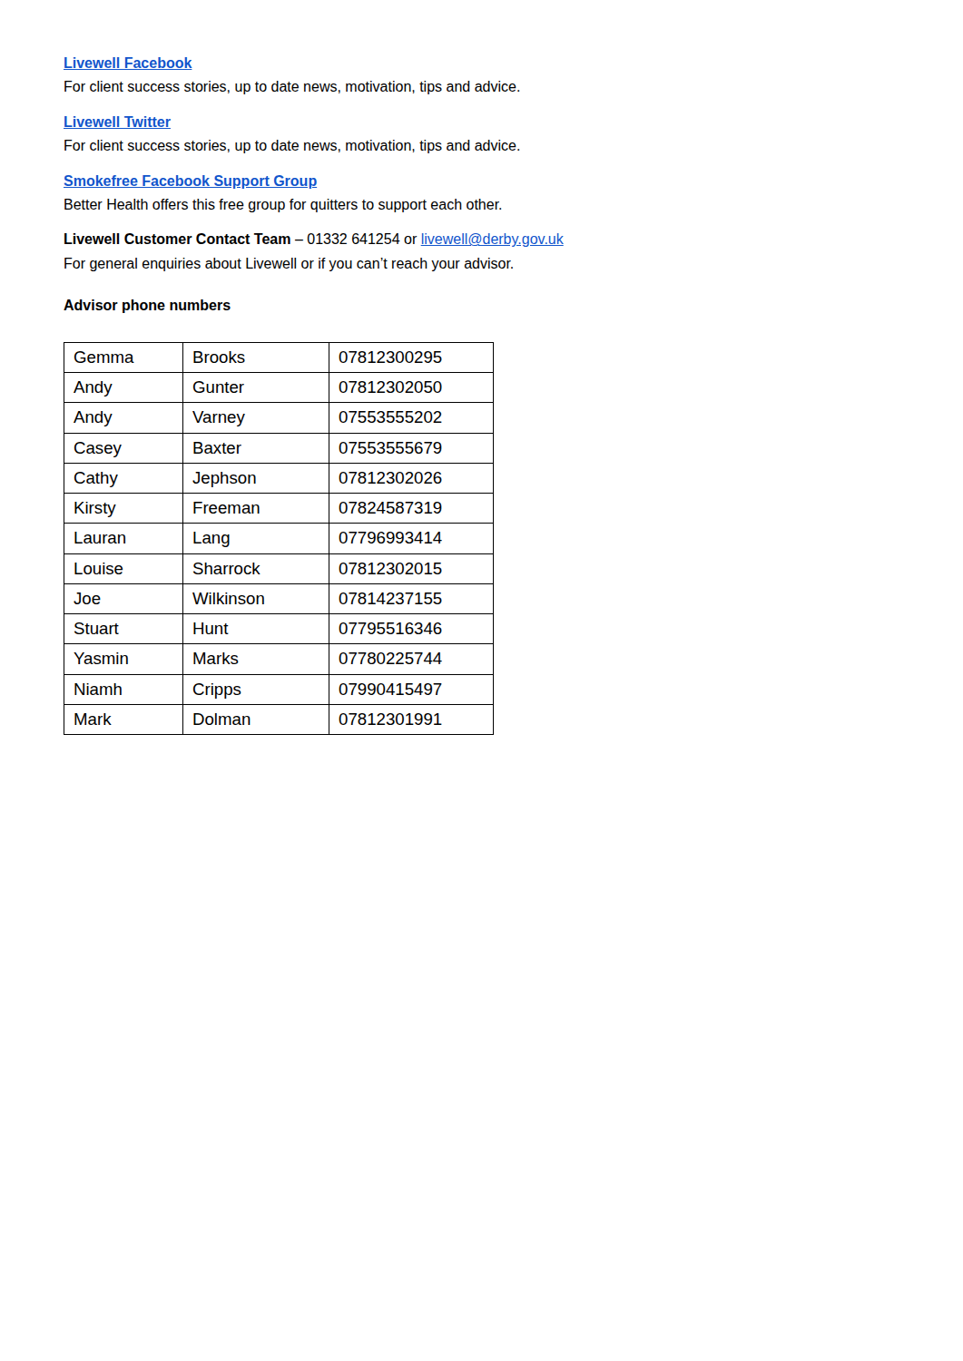Livewell Facebook
For client success stories, up to date news, motivation, tips and advice.
Livewell Twitter
For client success stories, up to date news, motivation, tips and advice.
Smokefree Facebook Support Group
Better Health offers this free group for quitters to support each other.
Livewell Customer Contact Team – 01332 641254 or livewell@derby.gov.uk
For general enquiries about Livewell or if you can’t reach your advisor.
Advisor phone numbers
| Gemma | Brooks | 07812300295 |
| Andy | Gunter | 07812302050 |
| Andy | Varney | 07553555202 |
| Casey | Baxter | 07553555679 |
| Cathy | Jephson | 07812302026 |
| Kirsty | Freeman | 07824587319 |
| Lauran | Lang | 07796993414 |
| Louise | Sharrock | 07812302015 |
| Joe | Wilkinson | 07814237155 |
| Stuart | Hunt | 07795516346 |
| Yasmin | Marks | 07780225744 |
| Niamh | Cripps | 07990415497 |
| Mark | Dolman | 07812301991 |